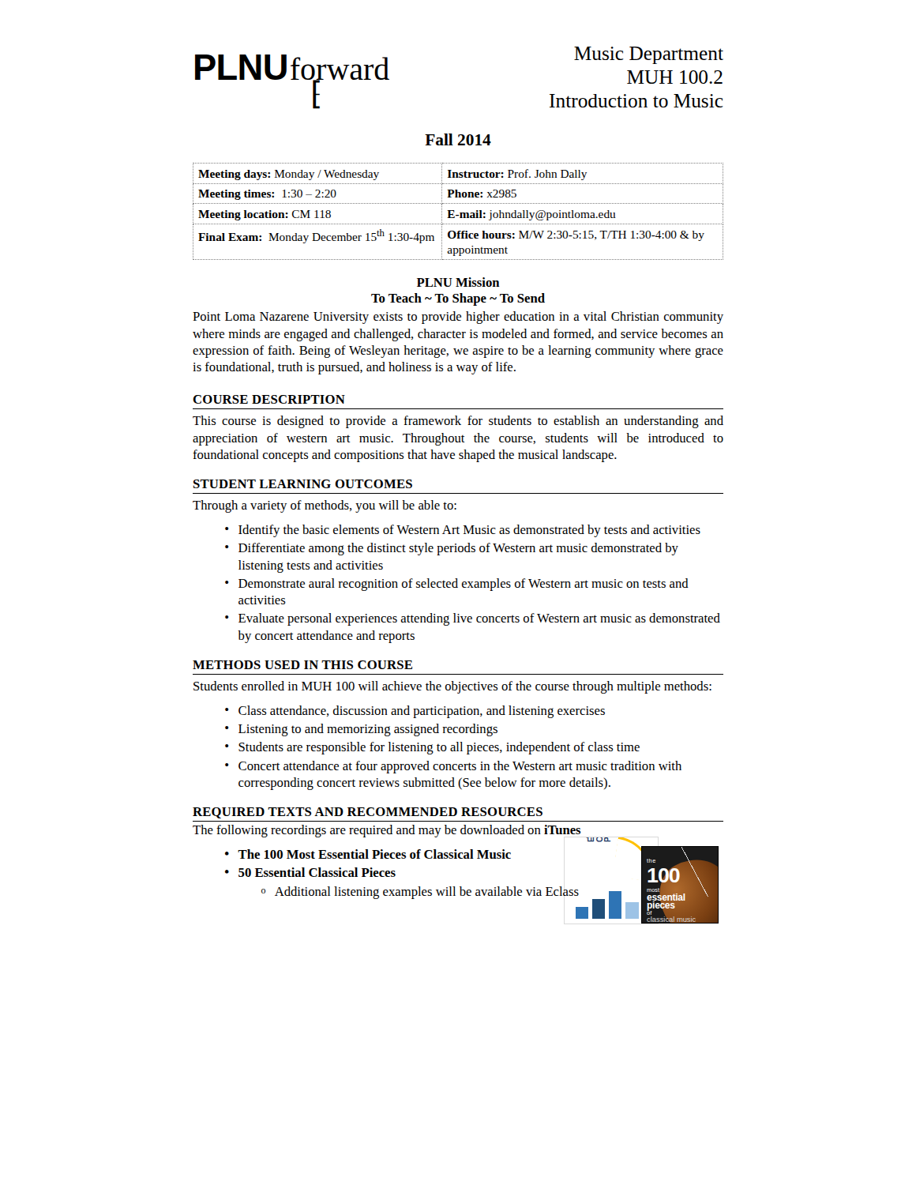PLNUforward
⁅
Music Department
MUH 100.2
Introduction to Music
Fall 2014
| Meeting days: Monday / Wednesday | Instructor: Prof. John Dally |
| Meeting times: 1:30 – 2:20 | Phone: x2985 |
| Meeting location: CM 118 | E-mail: johndally@pointloma.edu |
| Final Exam: Monday December 15 th 1:30-4pm | Office hours: M/W 2:30-5:15, T/TH 1:30-4:00 & by appointment |
PLNU Mission
To Teach ~ To Shape ~ To Send
Point Loma Nazarene University exists to provide higher education in a vital Christian community where minds are engaged and challenged, character is modeled and formed, and service becomes an expression of faith. Being of Wesleyan heritage, we aspire to be a learning community where grace is foundational, truth is pursued, and holiness is a way of life.
Course Description
This course is designed to provide a framework for students to establish an understanding and appreciation of western art music. Throughout the course, students will be introduced to foundational concepts and compositions that have shaped the musical landscape.
Student Learning Outcomes
Through a variety of methods, you will be able to:
Identify the basic elements of Western Art Music as demonstrated by tests and activities
Differentiate among the distinct style periods of Western art music demonstrated by listening tests and activities
Demonstrate aural recognition of selected examples of Western art music on tests and activities
Evaluate personal experiences attending live concerts of Western art music as demonstrated by concert attendance and reports
Methods Used in This Course
Students enrolled in MUH 100 will achieve the objectives of the course through multiple methods:
Class attendance, discussion and participation, and listening exercises
Listening to and memorizing assigned recordings
Students are responsible for listening to all pieces, independent of class time
Concert attendance at four approved concerts in the Western art music tradition with corresponding concert reviews submitted (See below for more details).
Required Texts and Recommended Resources
50
Essential
Classical
Pieces
the 100 most essential pieces of classical music
The following recordings are required and may be downloaded on iTunes
The 100 Most Essential Pieces of Classical Music
50 Essential Classical Pieces
Additional listening examples will be available via Eclass